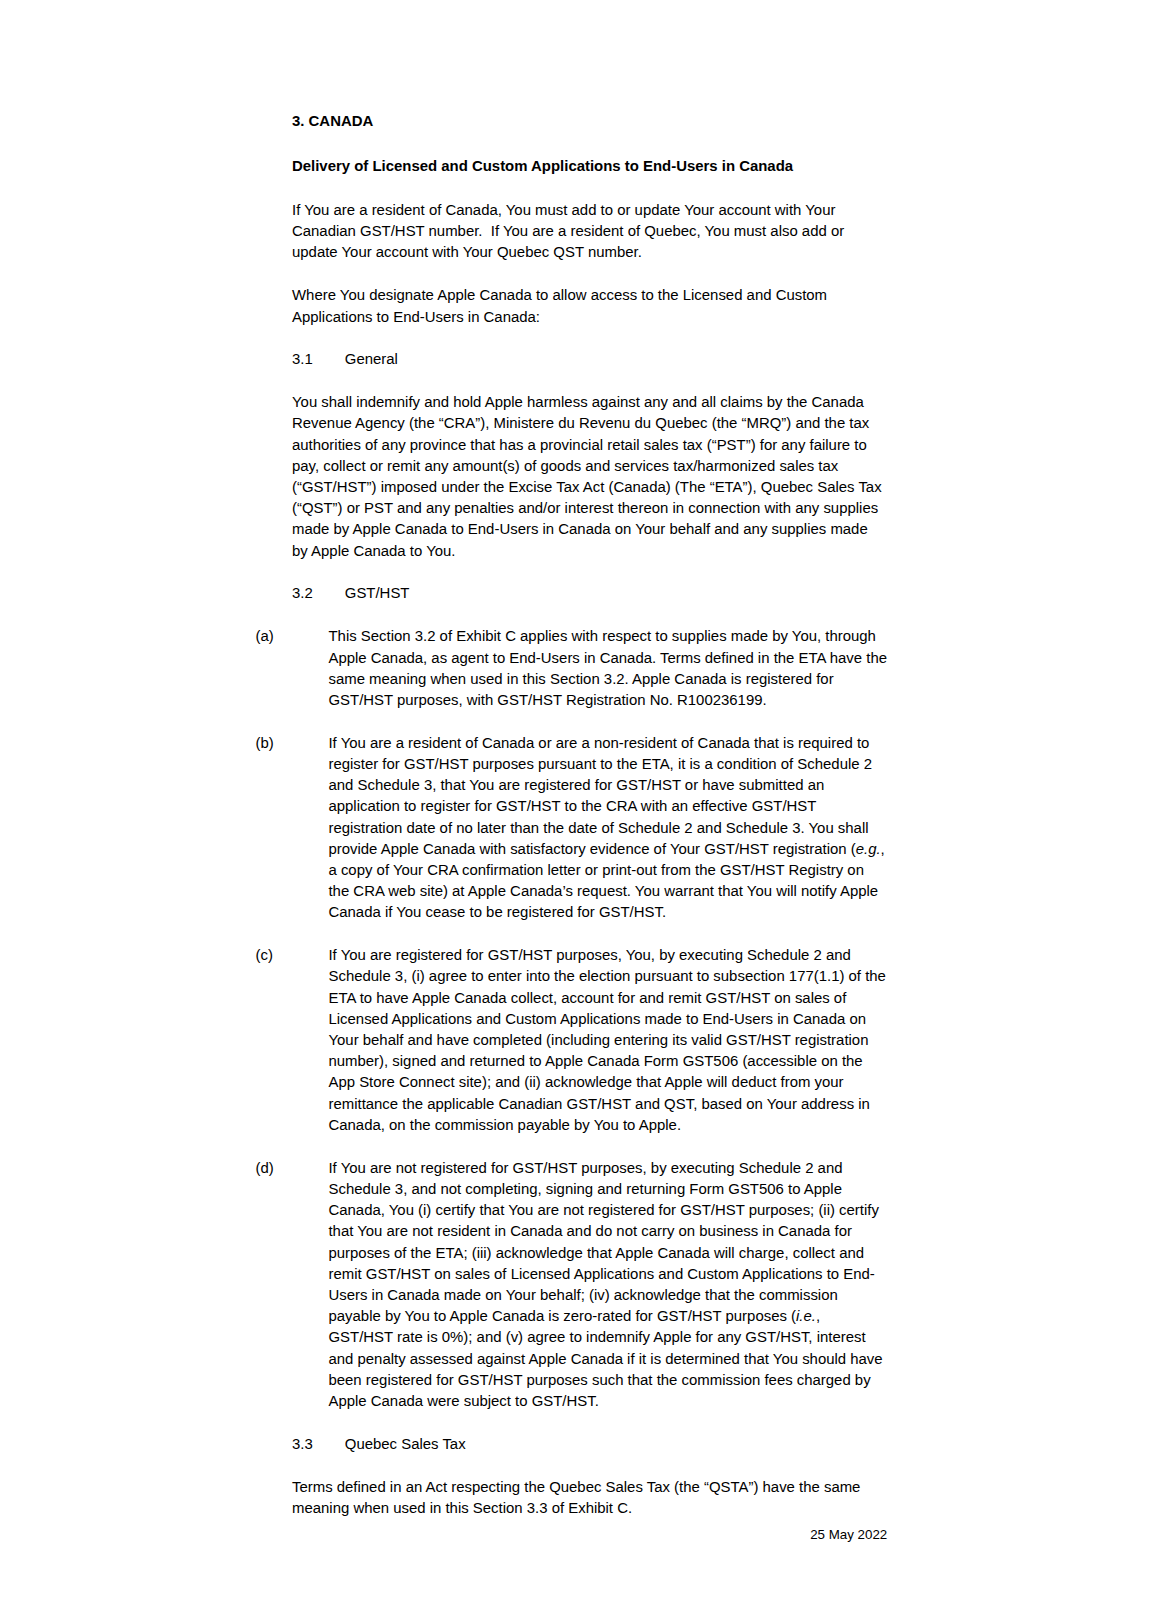3. CANADA
Delivery of Licensed and Custom Applications to End-Users in Canada
If You are a resident of Canada, You must add to or update Your account with Your Canadian GST/HST number. If You are a resident of Quebec, You must also add or update Your account with Your Quebec QST number.
Where You designate Apple Canada to allow access to the Licensed and Custom Applications to End-Users in Canada:
3.1 General
You shall indemnify and hold Apple harmless against any and all claims by the Canada Revenue Agency (the “CRA”), Ministere du Revenu du Quebec (the “MRQ”) and the tax authorities of any province that has a provincial retail sales tax (“PST”) for any failure to pay, collect or remit any amount(s) of goods and services tax/harmonized sales tax (“GST/HST”) imposed under the Excise Tax Act (Canada) (The “ETA”), Quebec Sales Tax (“QST”) or PST and any penalties and/or interest thereon in connection with any supplies made by Apple Canada to End-Users in Canada on Your behalf and any supplies made by Apple Canada to You.
3.2 GST/HST
(a) This Section 3.2 of Exhibit C applies with respect to supplies made by You, through Apple Canada, as agent to End-Users in Canada. Terms defined in the ETA have the same meaning when used in this Section 3.2. Apple Canada is registered for GST/HST purposes, with GST/HST Registration No. R100236199.
(b) If You are a resident of Canada or are a non-resident of Canada that is required to register for GST/HST purposes pursuant to the ETA, it is a condition of Schedule 2 and Schedule 3, that You are registered for GST/HST or have submitted an application to register for GST/HST to the CRA with an effective GST/HST registration date of no later than the date of Schedule 2 and Schedule 3. You shall provide Apple Canada with satisfactory evidence of Your GST/HST registration (e.g., a copy of Your CRA confirmation letter or print-out from the GST/HST Registry on the CRA web site) at Apple Canada’s request. You warrant that You will notify Apple Canada if You cease to be registered for GST/HST.
(c) If You are registered for GST/HST purposes, You, by executing Schedule 2 and Schedule 3, (i) agree to enter into the election pursuant to subsection 177(1.1) of the ETA to have Apple Canada collect, account for and remit GST/HST on sales of Licensed Applications and Custom Applications made to End-Users in Canada on Your behalf and have completed (including entering its valid GST/HST registration number), signed and returned to Apple Canada Form GST506 (accessible on the App Store Connect site); and (ii) acknowledge that Apple will deduct from your remittance the applicable Canadian GST/HST and QST, based on Your address in Canada, on the commission payable by You to Apple.
(d) If You are not registered for GST/HST purposes, by executing Schedule 2 and Schedule 3, and not completing, signing and returning Form GST506 to Apple Canada, You (i) certify that You are not registered for GST/HST purposes; (ii) certify that You are not resident in Canada and do not carry on business in Canada for purposes of the ETA; (iii) acknowledge that Apple Canada will charge, collect and remit GST/HST on sales of Licensed Applications and Custom Applications to End-Users in Canada made on Your behalf; (iv) acknowledge that the commission payable by You to Apple Canada is zero-rated for GST/HST purposes (i.e., GST/HST rate is 0%); and (v) agree to indemnify Apple for any GST/HST, interest and penalty assessed against Apple Canada if it is determined that You should have been registered for GST/HST purposes such that the commission fees charged by Apple Canada were subject to GST/HST.
3.3 Quebec Sales Tax
Terms defined in an Act respecting the Quebec Sales Tax (the “QSTA”) have the same meaning when used in this Section 3.3 of Exhibit C.
25 May 2022